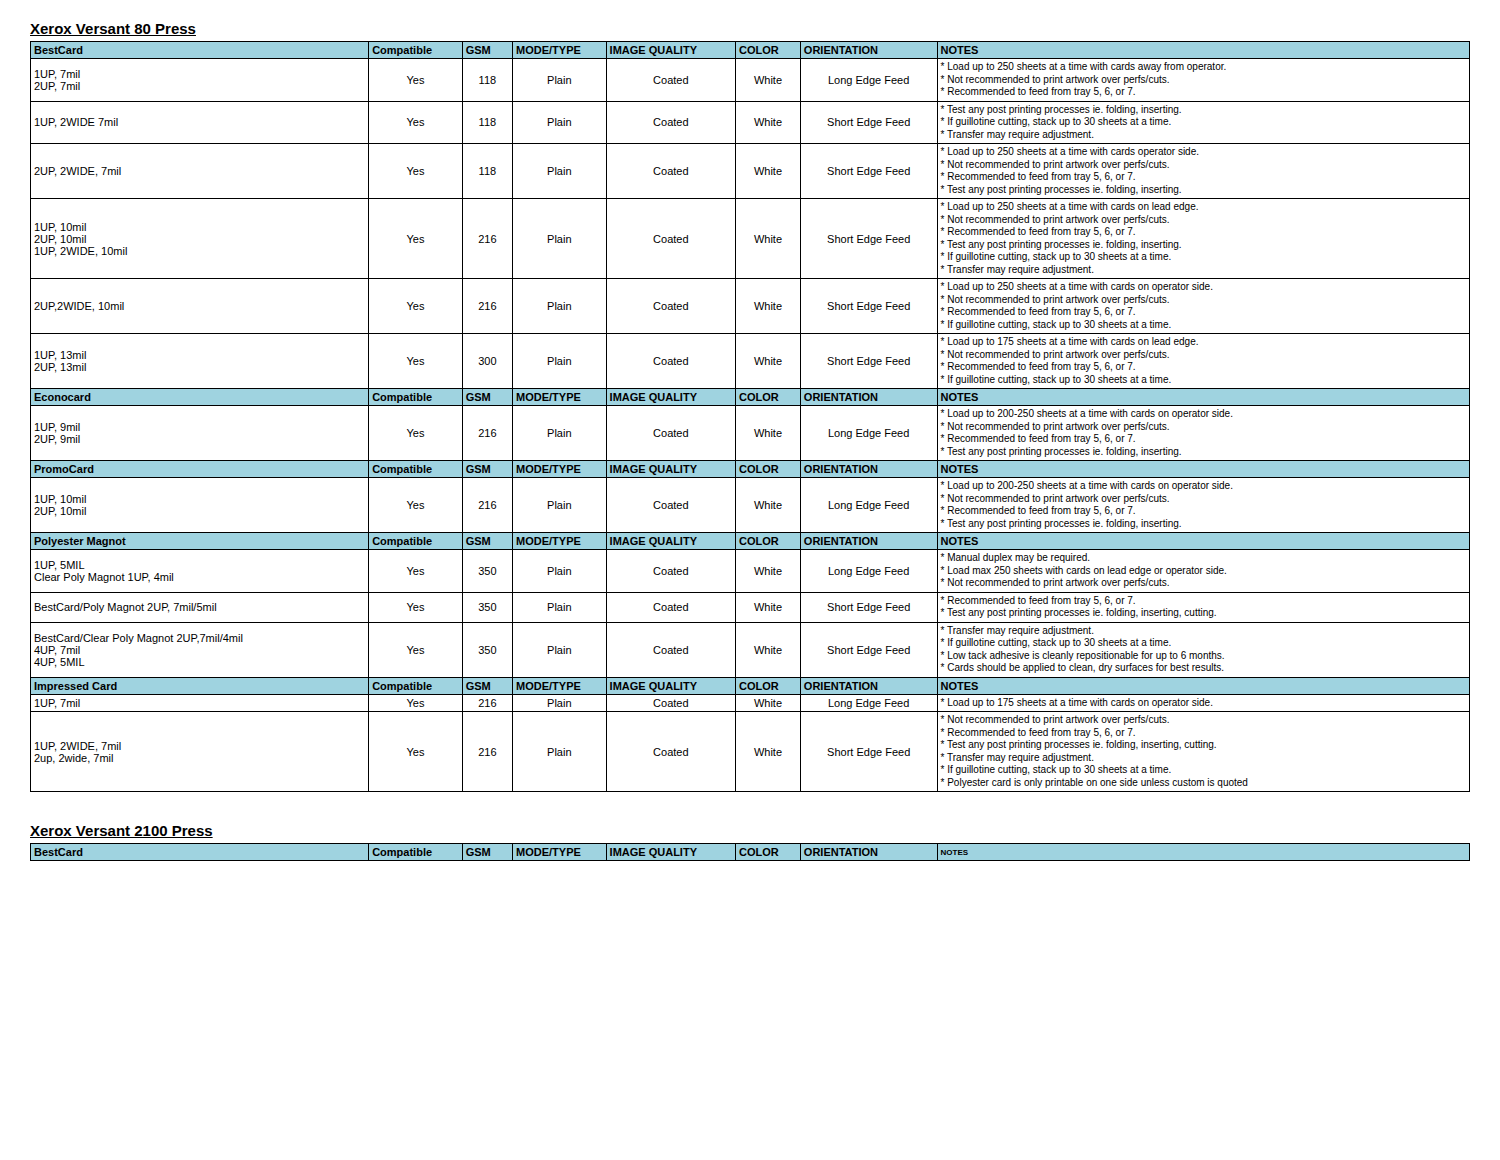Xerox Versant 80 Press
| BestCard | Compatible | GSM | MODE/TYPE | IMAGE QUALITY | COLOR | ORIENTATION | NOTES |
| --- | --- | --- | --- | --- | --- | --- | --- |
| 1UP, 7mil 2UP, 7mil | Yes | 118 | Plain | Coated | White | Long Edge Feed | * Load up to 250 sheets at a time with cards away from operator. * Not recommended to print artwork over perfs/cuts. * Recommended to feed from tray 5, 6, or 7. |
| 1UP, 2WIDE 7mil | Yes | 118 | Plain | Coated | White | Short Edge Feed | * Test any post printing processes ie. folding, inserting. * If guillotine cutting, stack up to 30 sheets at a time. * Transfer may require adjustment. |
| 2UP, 2WIDE, 7mil | Yes | 118 | Plain | Coated | White | Short Edge Feed | * Load up to 250 sheets at a time with cards operator side. * Not recommended to print artwork over perfs/cuts. * Recommended to feed from tray 5, 6, or 7. * Test any post printing processes ie. folding, inserting. |
| 1UP, 10mil 2UP, 10mil 1UP, 2WIDE, 10mil | Yes | 216 | Plain | Coated | White | Short Edge Feed | * Load up to 250 sheets at a time with cards on lead edge. * Not recommended to print artwork over perfs/cuts. * Recommended to feed from tray 5, 6, or 7. * Test any post printing processes ie. folding, inserting. * If guillotine cutting, stack up to 30 sheets at a time. * Transfer may require adjustment. |
| 2UP,2WIDE, 10mil | Yes | 216 | Plain | Coated | White | Short Edge Feed | * Load up to 250 sheets at a time with cards on operator side. * Not recommended to print artwork over perfs/cuts. * Recommended to feed from tray 5, 6, or 7. * If guillotine cutting, stack up to 30 sheets at a time. |
| 1UP, 13mil 2UP, 13mil | Yes | 300 | Plain | Coated | White | Short Edge Feed | * Load up to 175 sheets at a time with cards on lead edge. * Not recommended to print artwork over perfs/cuts. * Recommended to feed from tray 5, 6, or 7. * If guillotine cutting, stack up to 30 sheets at a time. |
| Econocard | Compatible | GSM | MODE/TYPE | IMAGE QUALITY | COLOR | ORIENTATION | NOTES |
| 1UP, 9mil 2UP, 9mil | Yes | 216 | Plain | Coated | White | Long Edge Feed | * Load up to 200-250 sheets at a time with cards on operator side. * Not recommended to print artwork over perfs/cuts. * Recommended to feed from tray 5, 6, or 7. * Test any post printing processes ie. folding, inserting. |
| PromoCard | Compatible | GSM | MODE/TYPE | IMAGE QUALITY | COLOR | ORIENTATION | NOTES |
| 1UP, 10mil 2UP, 10mil | Yes | 216 | Plain | Coated | White | Long Edge Feed | * Load up to 200-250 sheets at a time with cards on operator side. * Not recommended to print artwork over perfs/cuts. * Recommended to feed from tray 5, 6, or 7. * Test any post printing processes ie. folding, inserting. |
| Polyester Magnot | Compatible | GSM | MODE/TYPE | IMAGE QUALITY | COLOR | ORIENTATION | NOTES |
| 1UP, 5MIL Clear Poly Magnot 1UP, 4mil | Yes | 350 | Plain | Coated | White | Long Edge Feed | * Manual duplex may be required. * Load max 250 sheets with cards on lead edge or operator side. * Not recommended to print artwork over perfs/cuts. |
| BestCard/Poly Magnot 2UP, 7mil/5mil | Yes | 350 | Plain | Coated | White | Short Edge Feed | * Recommended to feed from tray 5, 6, or 7. * Test any post printing processes ie. folding, inserting, cutting. |
| BestCard/Clear Poly Magnot 2UP,7mil/4mil 4UP, 7mil 4UP, 5MIL | Yes | 350 | Plain | Coated | White | Short Edge Feed | * Transfer may require adjustment. * If guillotine cutting, stack up to 30 sheets at a time. * Low tack adhesive is cleanly repositionable for up to 6 months. * Cards should be applied to clean, dry surfaces for best results. |
| Impressed Card | Compatible | GSM | MODE/TYPE | IMAGE QUALITY | COLOR | ORIENTATION | NOTES |
| 1UP, 7mil | Yes | 216 | Plain | Coated | White | Long Edge Feed | * Load up to 175 sheets at a time with cards on operator side. |
| 1UP, 2WIDE, 7mil 2up, 2wide, 7mil | Yes | 216 | Plain | Coated | White | Short Edge Feed | * Not recommended to print artwork over perfs/cuts. * Recommended to feed from tray 5, 6, or 7. * Test any post printing processes ie. folding, inserting, cutting. * Transfer may require adjustment. * If guillotine cutting, stack up to 30 sheets at a time. * Polyester card is only printable on one side unless custom is quoted |
Xerox Versant 2100 Press
| BestCard | Compatible | GSM | MODE/TYPE | IMAGE QUALITY | COLOR | ORIENTATION | NOTES |
| --- | --- | --- | --- | --- | --- | --- | --- |